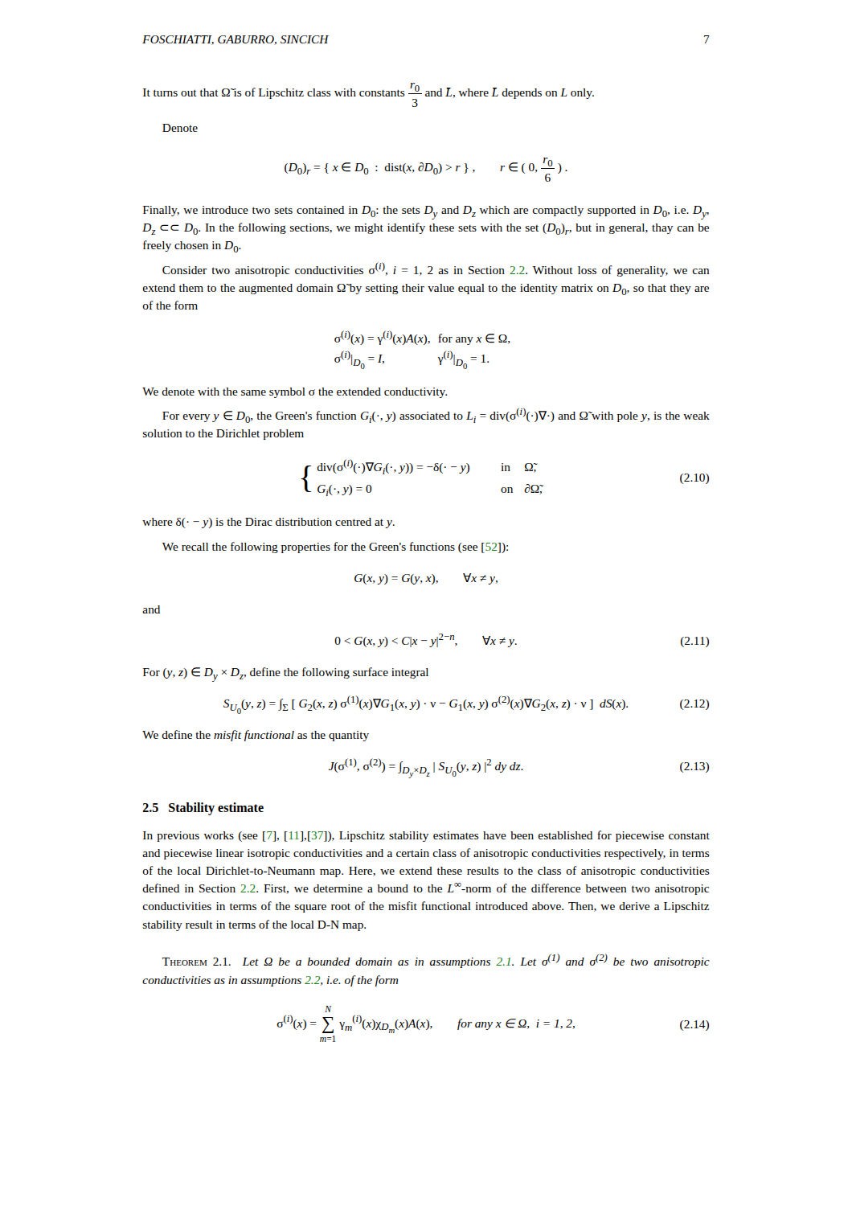FOSCHIATTI, GABURRO, SINCICH 7
It turns out that Ω̃ is of Lipschitz class with constants r03 and L̄, where L̄ depends on L only.
Denote
(D0)r = { x ∈ D0 : dist(x, ∂D0) > r } , r ∈ ( 0, r06 ) .
Finally, we introduce two sets contained in D0: the sets Dy and Dz which are compactly supported in D0, i.e. Dy, Dz ⊂⊂ D0. In the following sections, we might identify these sets with the set (D0)r, but in general, thay can be freely chosen in D0.
Consider two anisotropic conductivities σ(i), i = 1, 2 as in Section 2.2. Without loss of generality, we can extend them to the augmented domain Ω̃ by setting their value equal to the identity matrix on D0, so that they are of the form
| σ ( i ) ( x ) = γ ( i ) ( x ) A ( x ), | for any x ∈ Ω, |
| σ ( i ) / D 0 = I , | γ ( i ) / D 0 = 1. |
We denote with the same symbol σ the extended conductivity.
For every y ∈ D0, the Green's function Gi(·, y) associated to Li = div(σ(i)(·)∇·) and Ω̃ with pole y, is the weak solution to the Dirichlet problem
{
| div(σ ( i ) (·)∇ G i (·, y )) = −δ(· − y ) | in | Ω̃, |
| G i (·, y ) = 0 | on | ∂Ω̃, |
(2.10)
where δ(· − y) is the Dirac distribution centred at y.
We recall the following properties for the Green's functions (see [52]):
G(x, y) = G(y, x), ∀x ≠ y,
and
0 < G(x, y) < C|x − y|2−n, ∀x ≠ y. (2.11)
For (y, z) ∈ Dy × Dz, define the following surface integral
SU0(y, z) = ∫Σ [ G2(x, z) σ(1)(x)∇G1(x, y) · ν − G1(x, y) σ(2)(x)∇G2(x, z) · ν ] dS(x). (2.12)
We define the misfit functional as the quantity
J(σ(1), σ(2)) = ∫Dy×Dz | SU0(y, z) |2 dy dz. (2.13)
2.5 Stability estimate
In previous works (see [7], [11],[37]), Lipschitz stability estimates have been established for piecewise constant and piecewise linear isotropic conductivities and a certain class of anisotropic conductivities respectively, in terms of the local Dirichlet-to-Neumann map. Here, we extend these results to the class of anisotropic conductivities defined in Section 2.2. First, we determine a bound to the L∞-norm of the difference between two anisotropic conductivities in terms of the square root of the misfit functional introduced above. Then, we derive a Lipschitz stability result in terms of the local D-N map.
Theorem 2.1. Let Ω be a bounded domain as in assumptions 2.1. Let σ(1) and σ(2) be two anisotropic conductivities as in assumptions 2.2, i.e. of the form
σ(i)(x) = N∑m=1 γm(i)(x)χDm(x)A(x), for any x ∈ Ω, i = 1, 2, (2.14)